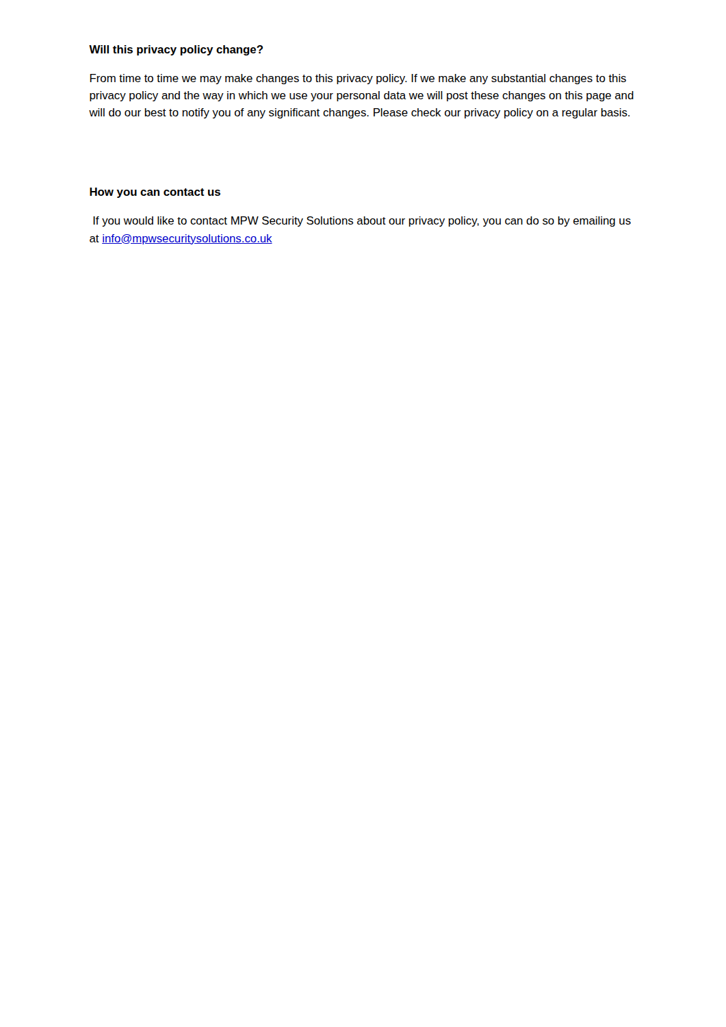Will this privacy policy change?
From time to time we may make changes to this privacy policy. If we make any substantial changes to this privacy policy and the way in which we use your personal data we will post these changes on this page and will do our best to notify you of any significant changes. Please check our privacy policy on a regular basis.
How you can contact us
If you would like to contact MPW Security Solutions about our privacy policy, you can do so by emailing us at info@mpwsecuritysolutions.co.uk